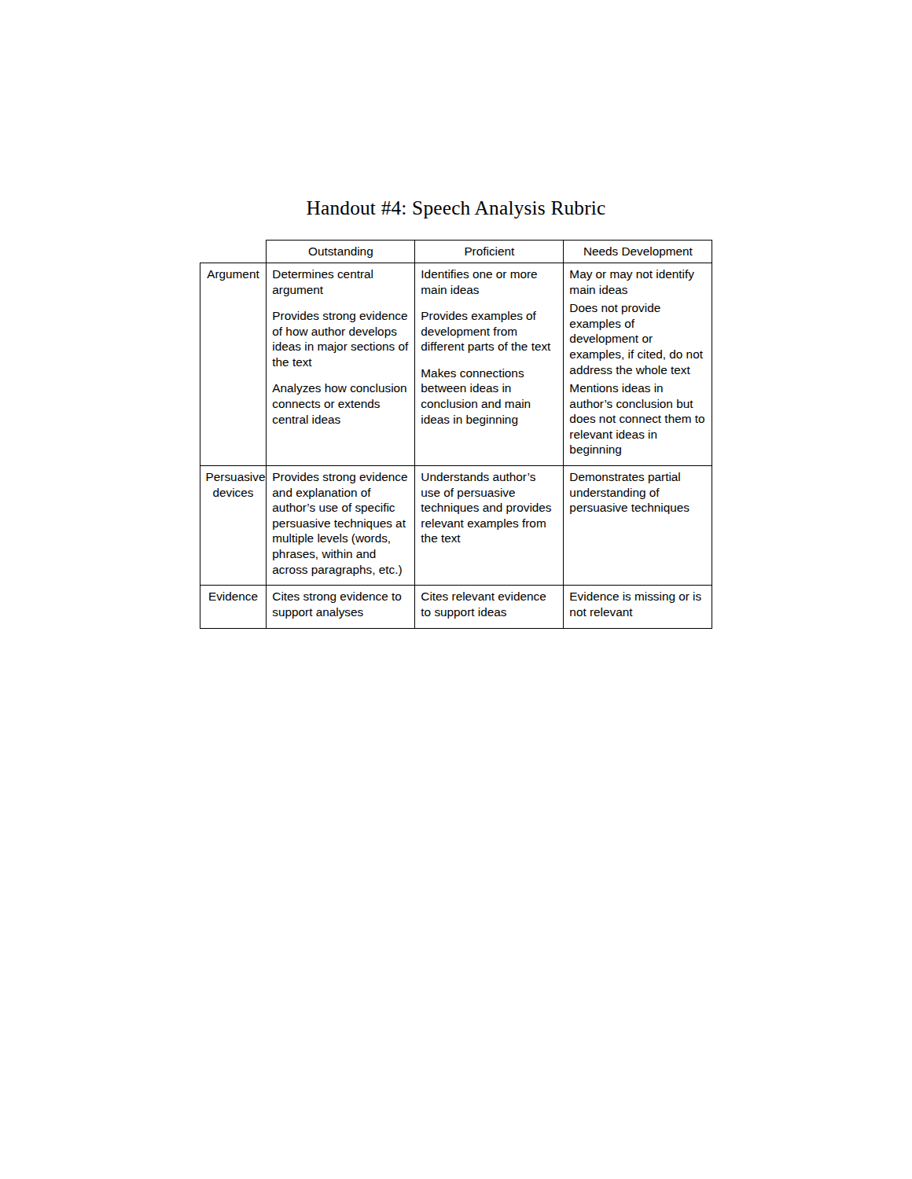Handout #4: Speech Analysis Rubric
| | Outstanding | Proficient | Needs Development |
| --- | --- | --- | --- |
| Argument | Determines central argument Provides strong evidence of how author develops ideas in major sections of the text Analyzes how conclusion connects or extends central ideas | Identifies one or more main ideas Provides examples of development from different parts of the text Makes connections between ideas in conclusion and main ideas in beginning | May or may not identify main ideas Does not provide examples of development or examples, if cited, do not address the whole text Mentions ideas in author’s conclusion but does not connect them to relevant ideas in beginning |
| Persuasive devices | Provides strong evidence and explanation of author’s use of specific persuasive techniques at multiple levels (words, phrases, within and across paragraphs, etc.) | Understands author’s use of persuasive techniques and provides relevant examples from the text | Demonstrates partial understanding of persuasive techniques |
| Evidence | Cites strong evidence to support analyses | Cites relevant evidence to support ideas | Evidence is missing or is not relevant |